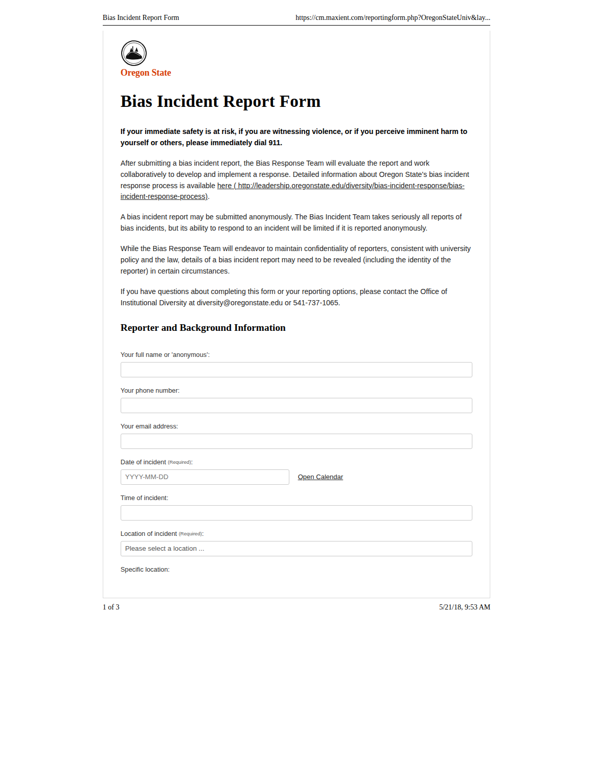Bias Incident Report Form https://cm.maxient.com/reportingform.php?OregonStateUniv&lay...
Oregon State
Bias Incident Report Form
If your immediate safety is at risk, if you are witnessing violence, or if you perceive imminent harm to yourself or others, please immediately dial 911.
After submitting a bias incident report, the Bias Response Team will evaluate the report and work collaboratively to develop and implement a response. Detailed information about Oregon State's bias incident response process is available here ( http://leadership.oregonstate.edu/diversity/bias-incident-response/bias-incident-response-process).
A bias incident report may be submitted anonymously. The Bias Incident Team takes seriously all reports of bias incidents, but its ability to respond to an incident will be limited if it is reported anonymously.
While the Bias Response Team will endeavor to maintain confidentiality of reporters, consistent with university policy and the law, details of a bias incident report may need to be revealed (including the identity of the reporter) in certain circumstances.
If you have questions about completing this form or your reporting options, please contact the Office of Institutional Diversity at diversity@oregonstate.edu or 541-737-1065.
Reporter and Background Information
Your full name or 'anonymous':
Your phone number:
Your email address:
Date of incident (Required): Open Calendar
Time of incident:
Location of incident (Required): Please select a location ...
Specific location:
1 of 3 5/21/18, 9:53 AM